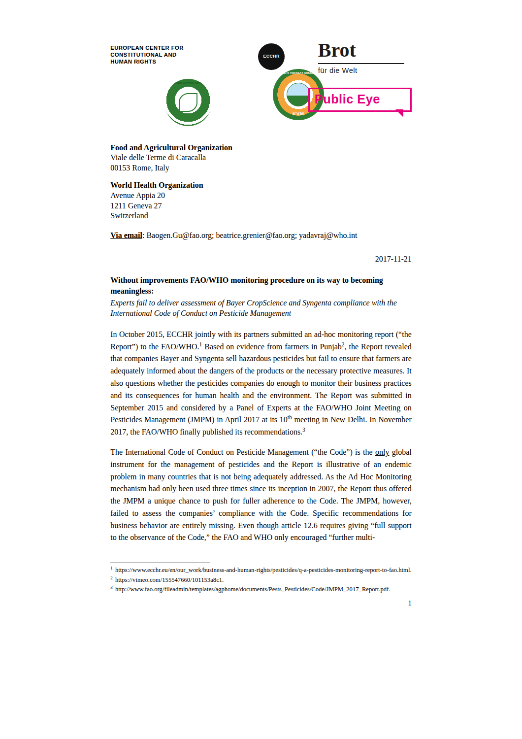European Center for
Constitutional and
Human Rights
ECCHR
Brot
für die Welt
PESTICIDE ACTION NETWORK
KHETI VIRASAT MISSION
KVM
Public Eye
Food and Agricultural Organization
Viale delle Terme di Caracalla
00153 Rome, Italy
World Health Organization
Avenue Appia 20
1211 Geneva 27
Switzerland
Via email: Baogen.Gu@fao.org; beatrice.grenier@fao.org; yadavraj@who.int
2017-11-21
Without improvements FAO/WHO monitoring procedure on its way to becoming meaningless:
Experts fail to deliver assessment of Bayer CropScience and Syngenta compliance with the International Code of Conduct on Pesticide Management
In October 2015, ECCHR jointly with its partners submitted an ad-hoc monitoring report (“the Report”) to the FAO/WHO.1 Based on evidence from farmers in Punjab2, the Report revealed that companies Bayer and Syngenta sell hazardous pesticides but fail to ensure that farmers are adequately informed about the dangers of the products or the necessary protective measures. It also questions whether the pesticides companies do enough to monitor their business practices and its consequences for human health and the environment. The Report was submitted in September 2015 and considered by a Panel of Experts at the FAO/WHO Joint Meeting on Pesticides Management (JMPM) in April 2017 at its 10th meeting in New Delhi. In November 2017, the FAO/WHO finally published its recommendations.3
The International Code of Conduct on Pesticide Management (“the Code”) is the only global instrument for the management of pesticides and the Report is illustrative of an endemic problem in many countries that is not being adequately addressed. As the Ad Hoc Monitoring mechanism had only been used three times since its inception in 2007, the Report thus offered the JMPM a unique chance to push for fuller adherence to the Code. The JMPM, however, failed to assess the companies’ compliance with the Code. Specific recommendations for business behavior are entirely missing. Even though article 12.6 requires giving “full support to the observance of the Code,” the FAO and WHO only encouraged “further multi-
1 https://www.ecchr.eu/en/our_work/business-and-human-rights/pesticides/q-a-pesticides-monitoring-report-to-fao.html.
2 https://vimeo.com/155547660/101153a8c1.
3 http://www.fao.org/fileadmin/templates/agphome/documents/Pests_Pesticides/Code/JMPM_2017_Report.pdf.
1